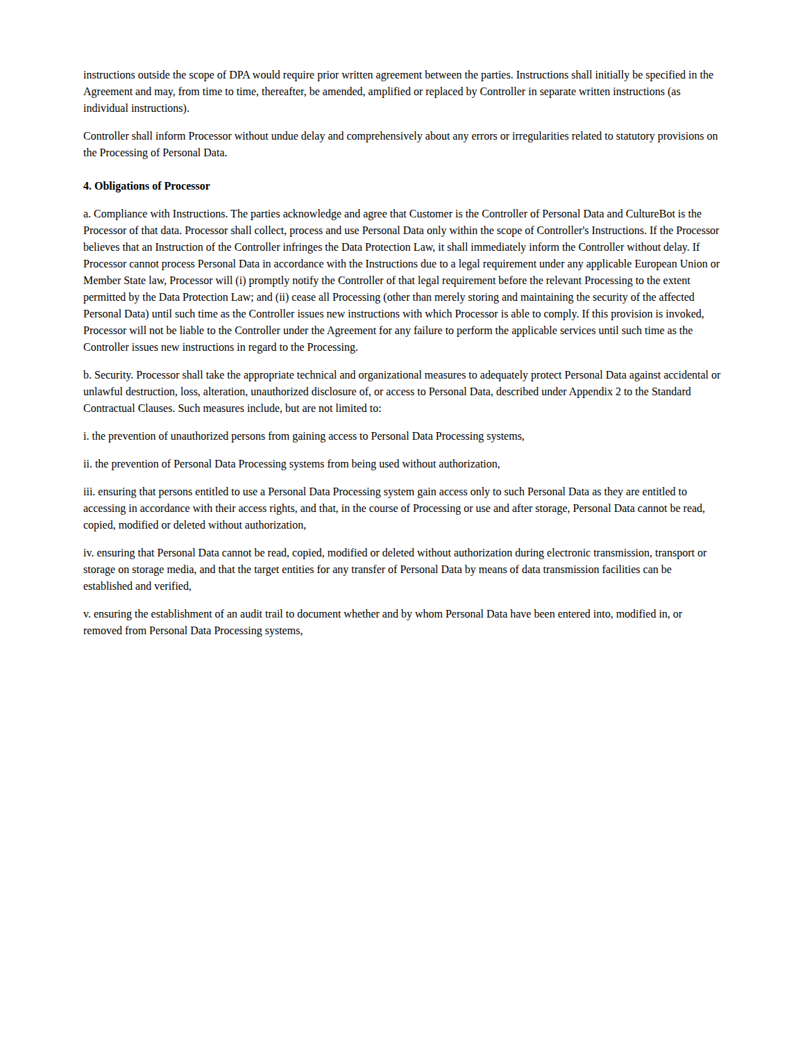instructions outside the scope of DPA would require prior written agreement between the parties. Instructions shall initially be specified in the Agreement and may, from time to time, thereafter, be amended, amplified or replaced by Controller in separate written instructions (as individual instructions).
Controller shall inform Processor without undue delay and comprehensively about any errors or irregularities related to statutory provisions on the Processing of Personal Data.
4. Obligations of Processor
a. Compliance with Instructions. The parties acknowledge and agree that Customer is the Controller of Personal Data and CultureBot is the Processor of that data. Processor shall collect, process and use Personal Data only within the scope of Controller's Instructions. If the Processor believes that an Instruction of the Controller infringes the Data Protection Law, it shall immediately inform the Controller without delay. If Processor cannot process Personal Data in accordance with the Instructions due to a legal requirement under any applicable European Union or Member State law, Processor will (i) promptly notify the Controller of that legal requirement before the relevant Processing to the extent permitted by the Data Protection Law; and (ii) cease all Processing (other than merely storing and maintaining the security of the affected Personal Data) until such time as the Controller issues new instructions with which Processor is able to comply. If this provision is invoked, Processor will not be liable to the Controller under the Agreement for any failure to perform the applicable services until such time as the Controller issues new instructions in regard to the Processing.
b. Security. Processor shall take the appropriate technical and organizational measures to adequately protect Personal Data against accidental or unlawful destruction, loss, alteration, unauthorized disclosure of, or access to Personal Data, described under Appendix 2 to the Standard Contractual Clauses. Such measures include, but are not limited to:
i. the prevention of unauthorized persons from gaining access to Personal Data Processing systems,
ii. the prevention of Personal Data Processing systems from being used without authorization,
iii. ensuring that persons entitled to use a Personal Data Processing system gain access only to such Personal Data as they are entitled to accessing in accordance with their access rights, and that, in the course of Processing or use and after storage, Personal Data cannot be read, copied, modified or deleted without authorization,
iv. ensuring that Personal Data cannot be read, copied, modified or deleted without authorization during electronic transmission, transport or storage on storage media, and that the target entities for any transfer of Personal Data by means of data transmission facilities can be established and verified,
v. ensuring the establishment of an audit trail to document whether and by whom Personal Data have been entered into, modified in, or removed from Personal Data Processing systems,